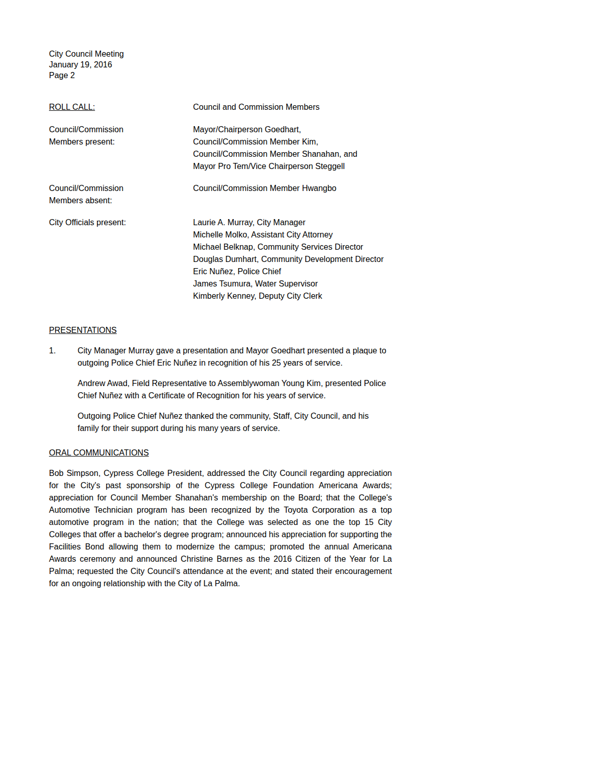City Council Meeting
January 19, 2016
Page 2
| ROLL CALL: | Council and Commission Members |
| Council/Commission Members present: | Mayor/Chairperson Goedhart, Council/Commission Member Kim, Council/Commission Member Shanahan, and Mayor Pro Tem/Vice Chairperson Steggell |
| Council/Commission Members absent: | Council/Commission Member Hwangbo |
| City Officials present: | Laurie A. Murray, City Manager Michelle Molko, Assistant City Attorney Michael Belknap, Community Services Director Douglas Dumhart, Community Development Director Eric Nuñez, Police Chief James Tsumura, Water Supervisor Kimberly Kenney, Deputy City Clerk |
PRESENTATIONS
City Manager Murray gave a presentation and Mayor Goedhart presented a plaque to outgoing Police Chief Eric Nuñez in recognition of his 25 years of service.
Andrew Awad, Field Representative to Assemblywoman Young Kim, presented Police Chief Nuñez with a Certificate of Recognition for his years of service.
Outgoing Police Chief Nuñez thanked the community, Staff, City Council, and his family for their support during his many years of service.
ORAL COMMUNICATIONS
Bob Simpson, Cypress College President, addressed the City Council regarding appreciation for the City's past sponsorship of the Cypress College Foundation Americana Awards; appreciation for Council Member Shanahan's membership on the Board; that the College's Automotive Technician program has been recognized by the Toyota Corporation as a top automotive program in the nation; that the College was selected as one the top 15 City Colleges that offer a bachelor's degree program; announced his appreciation for supporting the Facilities Bond allowing them to modernize the campus; promoted the annual Americana Awards ceremony and announced Christine Barnes as the 2016 Citizen of the Year for La Palma; requested the City Council's attendance at the event; and stated their encouragement for an ongoing relationship with the City of La Palma.